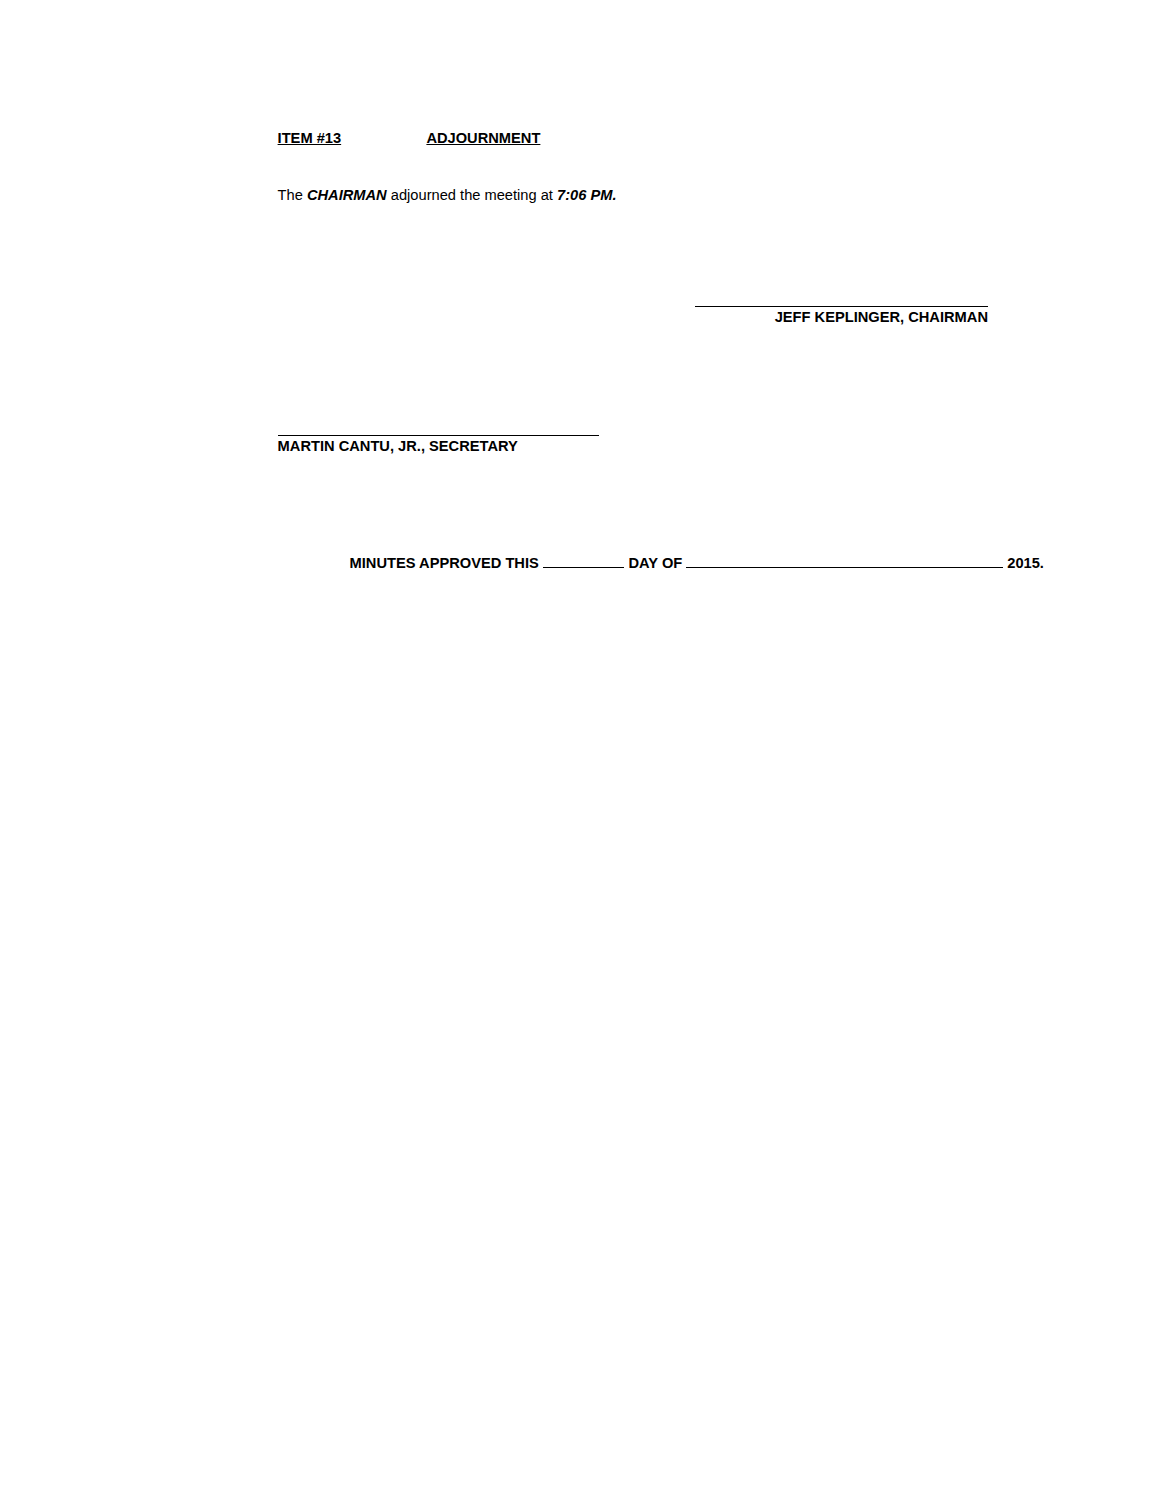ITEM #13 ADJOURNMENT
The CHAIRMAN adjourned the meeting at 7:06 PM.
JEFF KEPLINGER, CHAIRMAN
MARTIN CANTU, JR., SECRETARY
MINUTES APPROVED THIS DAY OF 2015.